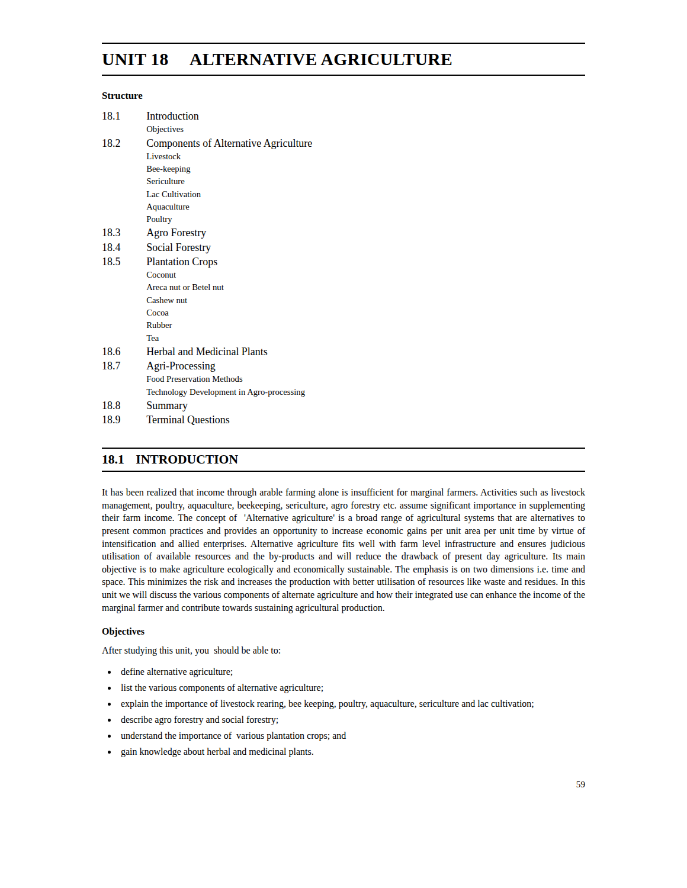UNIT 18 ALTERNATIVE AGRICULTURE
Structure
| 18.1 | Introduction Objectives |
| 18.2 | Components of Alternative Agriculture Livestock Bee-keeping Sericulture Lac Cultivation Aquaculture Poultry |
| 18.3 | Agro Forestry |
| 18.4 | Social Forestry |
| 18.5 | Plantation Crops Coconut Areca nut or Betel nut Cashew nut Cocoa Rubber Tea |
| 18.6 | Herbal and Medicinal Plants |
| 18.7 | Agri-Processing Food Preservation Methods Technology Development in Agro-processing |
| 18.8 | Summary |
| 18.9 | Terminal Questions |
18.1 INTRODUCTION
It has been realized that income through arable farming alone is insufficient for marginal farmers. Activities such as livestock management, poultry, aquaculture, beekeeping, sericulture, agro forestry etc. assume significant importance in supplementing their farm income. The concept of 'Alternative agriculture' is a broad range of agricultural systems that are alternatives to present common practices and provides an opportunity to increase economic gains per unit area per unit time by virtue of intensification and allied enterprises. Alternative agriculture fits well with farm level infrastructure and ensures judicious utilisation of available resources and the by-products and will reduce the drawback of present day agriculture. Its main objective is to make agriculture ecologically and economically sustainable. The emphasis is on two dimensions i.e. time and space. This minimizes the risk and increases the production with better utilisation of resources like waste and residues. In this unit we will discuss the various components of alternate agriculture and how their integrated use can enhance the income of the marginal farmer and contribute towards sustaining agricultural production.
Objectives
After studying this unit, you should be able to:
define alternative agriculture;
list the various components of alternative agriculture;
explain the importance of livestock rearing, bee keeping, poultry, aquaculture, sericulture and lac cultivation;
describe agro forestry and social forestry;
understand the importance of various plantation crops; and
gain knowledge about herbal and medicinal plants.
59